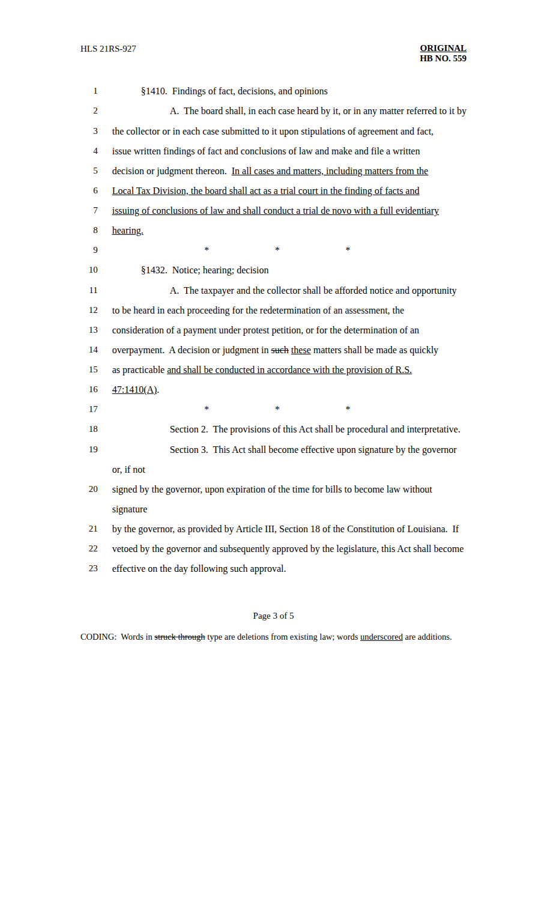HLS 21RS-927
ORIGINAL
HB NO. 559
§1410. Findings of fact, decisions, and opinions
A. The board shall, in each case heard by it, or in any matter referred to it by
the collector or in each case submitted to it upon stipulations of agreement and fact,
issue written findings of fact and conclusions of law and make and file a written
decision or judgment thereon. In all cases and matters, including matters from the
Local Tax Division, the board shall act as a trial court in the finding of facts and
issuing of conclusions of law and shall conduct a trial de novo with a full evidentiary
hearing.
* * *
§1432. Notice; hearing; decision
A. The taxpayer and the collector shall be afforded notice and opportunity
to be heard in each proceeding for the redetermination of an assessment, the
consideration of a payment under protest petition, or for the determination of an
overpayment. A decision or judgment in such these matters shall be made as quickly
as practicable and shall be conducted in accordance with the provision of R.S.
47:1410(A).
* * *
Section 2. The provisions of this Act shall be procedural and interpretative.
Section 3. This Act shall become effective upon signature by the governor or, if not
signed by the governor, upon expiration of the time for bills to become law without signature
by the governor, as provided by Article III, Section 18 of the Constitution of Louisiana. If
vetoed by the governor and subsequently approved by the legislature, this Act shall become
effective on the day following such approval.
Page 3 of 5
CODING: Words in struck through type are deletions from existing law; words underscored are additions.